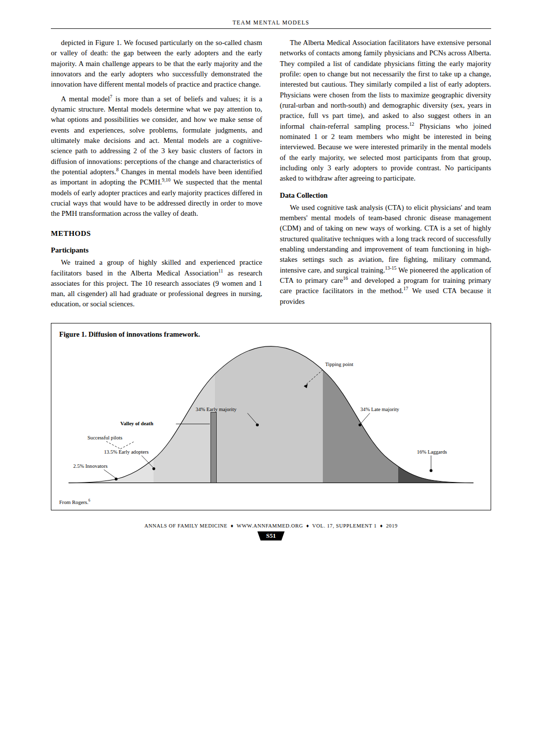Team Mental Models
depicted in Figure 1. We focused particularly on the so-called chasm or valley of death: the gap between the early adopters and the early majority. A main challenge appears to be that the early majority and the innovators and the early adopters who successfully demonstrated the innovation have different mental models of practice and practice change.
A mental model7 is more than a set of beliefs and values; it is a dynamic structure. Mental models determine what we pay attention to, what options and possibilities we consider, and how we make sense of events and experiences, solve problems, formulate judgments, and ultimately make decisions and act. Mental models are a cognitive-science path to addressing 2 of the 3 key basic clusters of factors in diffusion of innovations: perceptions of the change and characteristics of the potential adopters.8 Changes in mental models have been identified as important in adopting the PCMH.9,10 We suspected that the mental models of early adopter practices and early majority practices differed in crucial ways that would have to be addressed directly in order to move the PMH transformation across the valley of death.
Methods
Participants
We trained a group of highly skilled and experienced practice facilitators based in the Alberta Medical Association11 as research associates for this project. The 10 research associates (9 women and 1 man, all cisgender) all had graduate or professional degrees in nursing, education, or social sciences.
The Alberta Medical Association facilitators have extensive personal networks of contacts among family physicians and PCNs across Alberta. They compiled a list of candidate physicians fitting the early majority profile: open to change but not necessarily the first to take up a change, interested but cautious. They similarly compiled a list of early adopters. Physicians were chosen from the lists to maximize geographic diversity (rural-urban and north-south) and demographic diversity (sex, years in practice, full vs part time), and asked to also suggest others in an informal chain-referral sampling process.12 Physicians who joined nominated 1 or 2 team members who might be interested in being interviewed. Because we were interested primarily in the mental models of the early majority, we selected most participants from that group, including only 3 early adopters to provide contrast. No participants asked to withdraw after agreeing to participate.
Data Collection
We used cognitive task analysis (CTA) to elicit physicians' and team members' mental models of team-based chronic disease management (CDM) and of taking on new ways of working. CTA is a set of highly structured qualitative techniques with a long track record of successfully enabling understanding and improvement of team functioning in high-stakes settings such as aviation, fire fighting, military command, intensive care, and surgical training.13-15 We pioneered the application of CTA to primary care16 and developed a program for training primary care practice facilitators in the method.17 We used CTA because it provides
Figure 1. Diffusion of innovations framework.
Tipping point 34% Early majority 34% Late majority Valley of death Successful pilots 13.5% Early adopters 16% Laggards 2.5% Innovators
From Rogers.6
Annals of Family Medicine ♦ www.annfammed.org ♦ Vol. 17, Supplement 1 ♦ 2019
S51